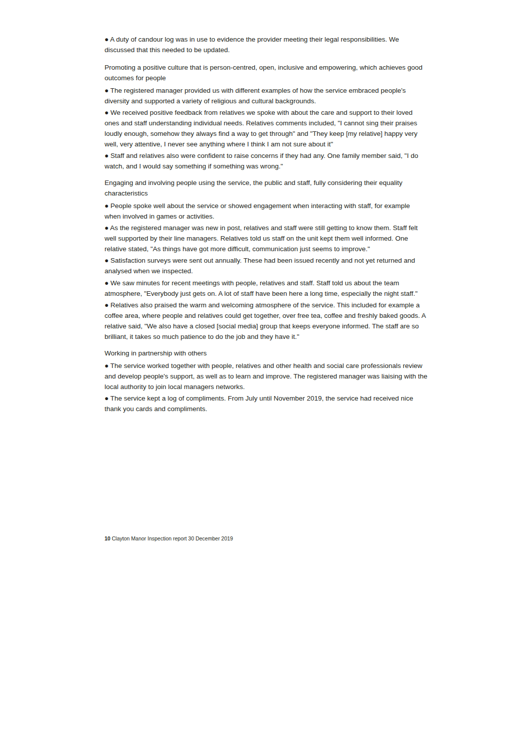● A duty of candour log was in use to evidence the provider meeting their legal responsibilities. We discussed that this needed to be updated.
Promoting a positive culture that is person-centred, open, inclusive and empowering, which achieves good outcomes for people
● The registered manager provided us with different examples of how the service embraced people's diversity and supported a variety of religious and cultural backgrounds.
● We received positive feedback from relatives we spoke with about the care and support to their loved ones and staff understanding individual needs. Relatives comments included, "I cannot sing their praises loudly enough, somehow they always find a way to get through" and "They keep [my relative] happy very well, very attentive, I never see anything where I think I am not sure about it"
● Staff and relatives also were confident to raise concerns if they had any. One family member said, "I do watch, and I would say something if something was wrong."
Engaging and involving people using the service, the public and staff, fully considering their equality characteristics
● People spoke well about the service or showed engagement when interacting with staff, for example when involved in games or activities.
● As the registered manager was new in post, relatives and staff were still getting to know them. Staff felt well supported by their line managers. Relatives told us staff on the unit kept them well informed. One relative stated, "As things have got more difficult, communication just seems to improve."
● Satisfaction surveys were sent out annually. These had been issued recently and not yet returned and analysed when we inspected.
● We saw minutes for recent meetings with people, relatives and staff. Staff told us about the team atmosphere, "Everybody just gets on. A lot of staff have been here a long time, especially the night staff."
● Relatives also praised the warm and welcoming atmosphere of the service. This included for example a coffee area, where people and relatives could get together, over free tea, coffee and freshly baked goods. A relative said, "We also have a closed [social media] group that keeps everyone informed. The staff are so brilliant, it takes so much patience to do the job and they have it."
Working in partnership with others
● The service worked together with people, relatives and other health and social care professionals review and develop people's support, as well as to learn and improve. The registered manager was liaising with the local authority to join local managers networks.
● The service kept a log of compliments. From July until November 2019, the service had received nice thank you cards and compliments.
10 Clayton Manor Inspection report 30 December 2019